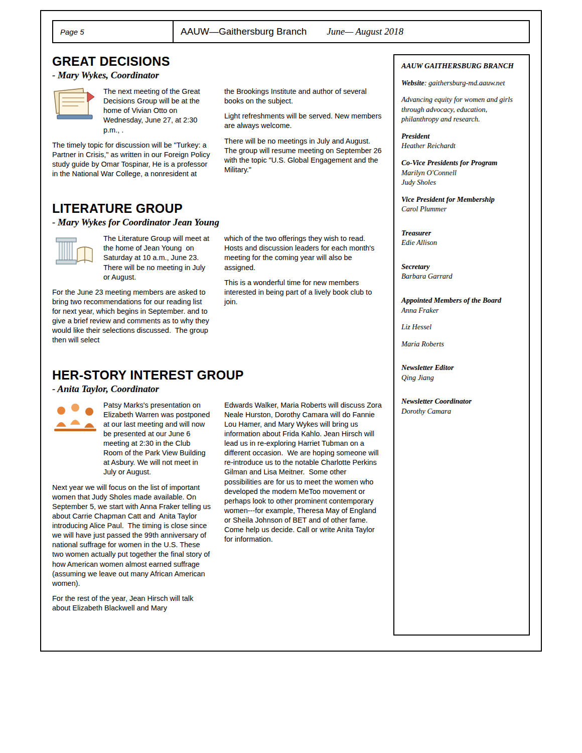Page 5
AAUW—Gaithersburg Branch June— August 2018
GREAT DECISIONS
- Mary Wykes, Coordinator
The next meeting of the Great Decisions Group will be at the home of Vivian Otto on Wednesday, June 27, at 2:30 p.m., .
The timely topic for discussion will be "Turkey: a Partner in Crisis," as written in our Foreign Policy study guide by Omar Tospinar, He is a professor in the National War College, a nonresident at
the Brookings Institute and author of several books on the subject.
Light refreshments will be served. New members are always welcome.
There will be no meetings in July and August. The group will resume meeting on September 26 with the topic "U.S. Global Engagement and the Military."
LITERATURE GROUP
- Mary Wykes for Coordinator Jean Young
The Literature Group will meet at the home of Jean Young on Saturday at 10 a.m., June 23. There will be no meeting in July or August.
For the June 23 meeting members are asked to bring two recommendations for our reading list for next year, which begins in September. and to give a brief review and comments as to why they would like their selections discussed. The group then will select
which of the two offerings they wish to read. Hosts and discussion leaders for each month's meeting for the coming year will also be assigned.
This is a wonderful time for new members interested in being part of a lively book club to join.
HER-STORY INTEREST GROUP
- Anita Taylor, Coordinator
Patsy Marks's presentation on Elizabeth Warren was postponed at our last meeting and will now be presented at our June 6 meeting at 2:30 in the Club Room of the Park View Building at Asbury. We will not meet in July or August.
Next year we will focus on the list of important women that Judy Sholes made available. On September 5, we start with Anna Fraker telling us about Carrie Chapman Catt and Anita Taylor introducing Alice Paul. The timing is close since we will have just passed the 99th anniversary of national suffrage for women in the U.S. These two women actually put together the final story of how American women almost earned suffrage (assuming we leave out many African American women).
For the rest of the year, Jean Hirsch will talk about Elizabeth Blackwell and Mary
Edwards Walker, Maria Roberts will discuss Zora Neale Hurston, Dorothy Camara will do Fannie Lou Hamer, and Mary Wykes will bring us information about Frida Kahlo. Jean Hirsch will lead us in re-exploring Harriet Tubman on a different occasion. We are hoping someone will re-introduce us to the notable Charlotte Perkins Gilman and Lisa Meitner. Some other possibilities are for us to meet the women who developed the modern MeToo movement or perhaps look to other prominent contemporary women---for example, Theresa May of England or Sheila Johnson of BET and of other fame. Come help us decide. Call or write Anita Taylor for information.
AAUW GAITHERSBURG BRANCH
Website: gaithersburg-md.aauw.net
Advancing equity for women and girls through advocacy, education, philanthropy and research.
President
Heather Reichardt
Co-Vice Presidents for Program
Marilyn O'Connell
Judy Sholes
Vice President for Membership
Carol Plummer
Treasurer
Edie Allison
Secretary
Barbara Garrard
Appointed Members of the Board
Anna Fraker
Liz Hessel
Maria Roberts
Newsletter Editor
Qing Jiang
Newsletter Coordinator
Dorothy Camara